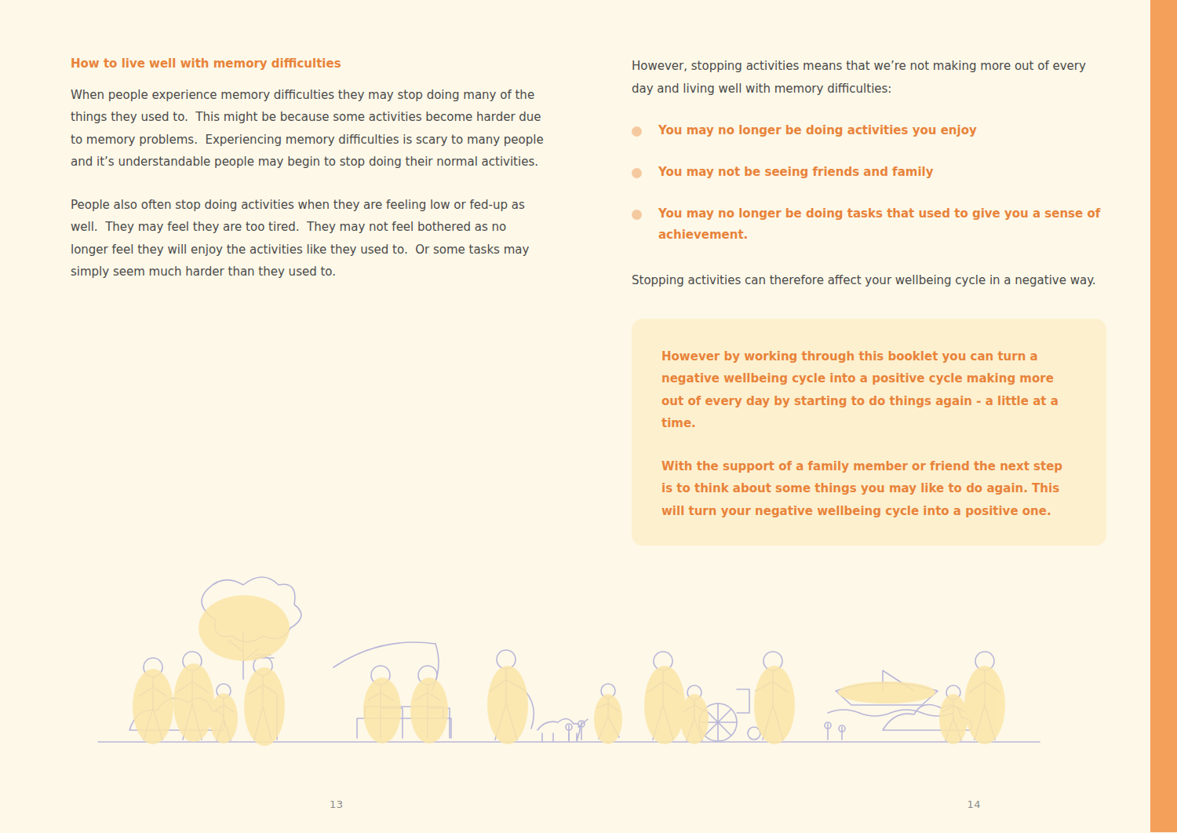How to live well with memory difficulties
When people experience memory difficulties they may stop doing many of the things they used to. This might be because some activities become harder due to memory problems. Experiencing memory difficulties is scary to many people and it’s understandable people may begin to stop doing their normal activities.
People also often stop doing activities when they are feeling low or fed-up as well. They may feel they are too tired. They may not feel bothered as no longer feel they will enjoy the activities like they used to. Or some tasks may simply seem much harder than they used to.
However, stopping activities means that we’re not making more out of every day and living well with memory difficulties:
You may no longer be doing activities you enjoy
You may not be seeing friends and family
You may no longer be doing tasks that used to give you a sense of achievement.
Stopping activities can therefore affect your wellbeing cycle in a negative way.
However by working through this booklet you can turn a negative wellbeing cycle into a positive cycle making more out of every day by starting to do things again - a little at a time.
With the support of a family member or friend the next step is to think about some things you may like to do again. This will turn your negative wellbeing cycle into a positive one.
13
14